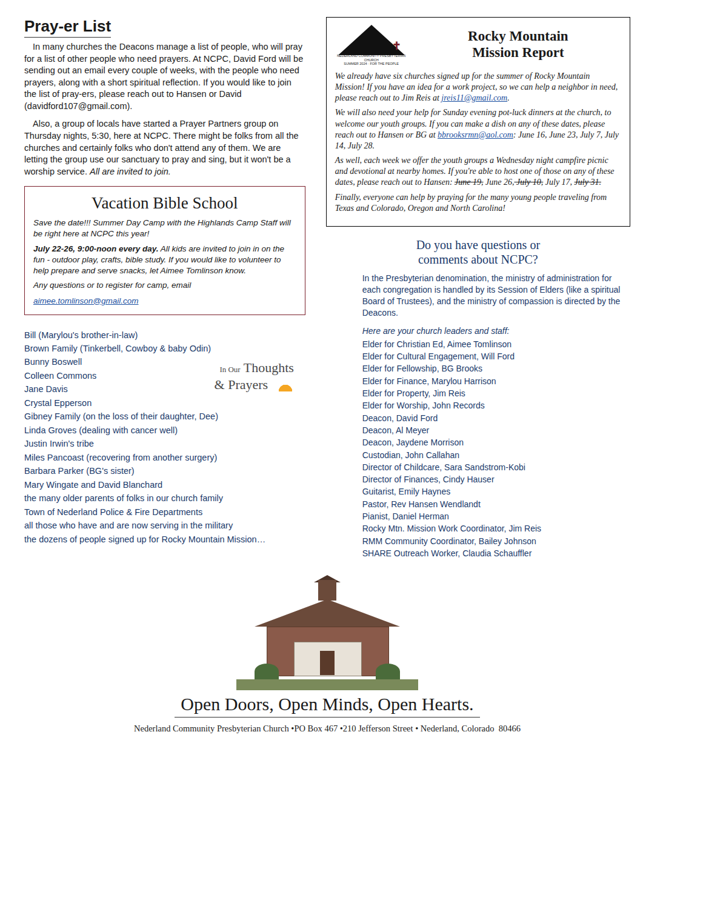Pray-er List
In many churches the Deacons manage a list of people, who will pray for a list of other people who need prayers. At NCPC, David Ford will be sending out an email every couple of weeks, with the people who need prayers, along with a short spiritual reflection. If you would like to join the list of pray-ers, please reach out to Hansen or David (davidford107@gmail.com).
Also, a group of locals have started a Prayer Partners group on Thursday nights, 5:30, here at NCPC. There might be folks from all the churches and certainly folks who don't attend any of them. We are letting the group use our sanctuary to pray and sing, but it won't be a worship service. All are invited to join.
Vacation Bible School
Save the date!!! Summer Day Camp with the Highlands Camp Staff will be right here at NCPC this year!
July 22-26, 9:00-noon every day. All kids are invited to join in on the fun - outdoor play, crafts, bible study. If you would like to volunteer to help prepare and serve snacks, let Aimee Tomlinson know.
Any questions or to register for camp, email
aimee.tomlinson@gmail.com
In Our Thoughts
& Prayers
Bill (Marylou's brother-in-law)
Brown Family (Tinkerbell, Cowboy & baby Odin)
Bunny Boswell
Colleen Commons
Jane Davis
Crystal Epperson
Gibney Family (on the loss of their daughter, Dee)
Linda Groves (dealing with cancer well)
Justin Irwin's tribe
Miles Pancoast (recovering from another surgery)
Barbara Parker (BG's sister)
Mary Wingate and David Blanchard
the many older parents of folks in our church family
Town of Nederland Police & Fire Departments
all those who have and are now serving in the military
the dozens of people signed up for Rocky Mountain Mission…
Rocky Mountain
Mission
✝
NEDERLAND COMMUNITY PRESBYTERIAN CHURCH
SUMMER 2024 · FOR THE PEOPLE
Rocky Mountain
Mission Report
We already have six churches signed up for the summer of Rocky Mountain Mission! If you have an idea for a work project, so we can help a neighbor in need, please reach out to Jim Reis at jreis11@gmail.com.
We will also need your help for Sunday evening pot-luck dinners at the church, to welcome our youth groups. If you can make a dish on any of these dates, please reach out to Hansen or BG at bbrooksrmn@aol.com: June 16, June 23, July 7, July 14, July 28.
As well, each week we offer the youth groups a Wednesday night campfire picnic and devotional at nearby homes. If you're able to host one of those on any of these dates, please reach out to Hansen: June 19, June 26, July 10, July 17, July 31.
Finally, everyone can help by praying for the many young people traveling from Texas and Colorado, Oregon and North Carolina!
Do you have questions or
comments about NCPC?
In the Presbyterian denomination, the ministry of administration for each congregation is handled by its Session of Elders (like a spiritual Board of Trustees), and the ministry of compassion is directed by the Deacons.
Here are your church leaders and staff:
Elder for Christian Ed, Aimee Tomlinson
Elder for Cultural Engagement, Will Ford
Elder for Fellowship, BG Brooks
Elder for Finance, Marylou Harrison
Elder for Property, Jim Reis
Elder for Worship, John Records
Deacon, David Ford
Deacon, Al Meyer
Deacon, Jaydene Morrison
Custodian, John Callahan
Director of Childcare, Sara Sandstrom-Kobi
Director of Finances, Cindy Hauser
Guitarist, Emily Haynes
Pastor, Rev Hansen Wendlandt
Pianist, Daniel Herman
Rocky Mtn. Mission Work Coordinator, Jim Reis
RMM Community Coordinator, Bailey Johnson
SHARE Outreach Worker, Claudia Schauffler
Open Doors, Open Minds, Open Hearts.
Nederland Community Presbyterian Church •PO Box 467 •210 Jefferson Street • Nederland, Colorado 80466